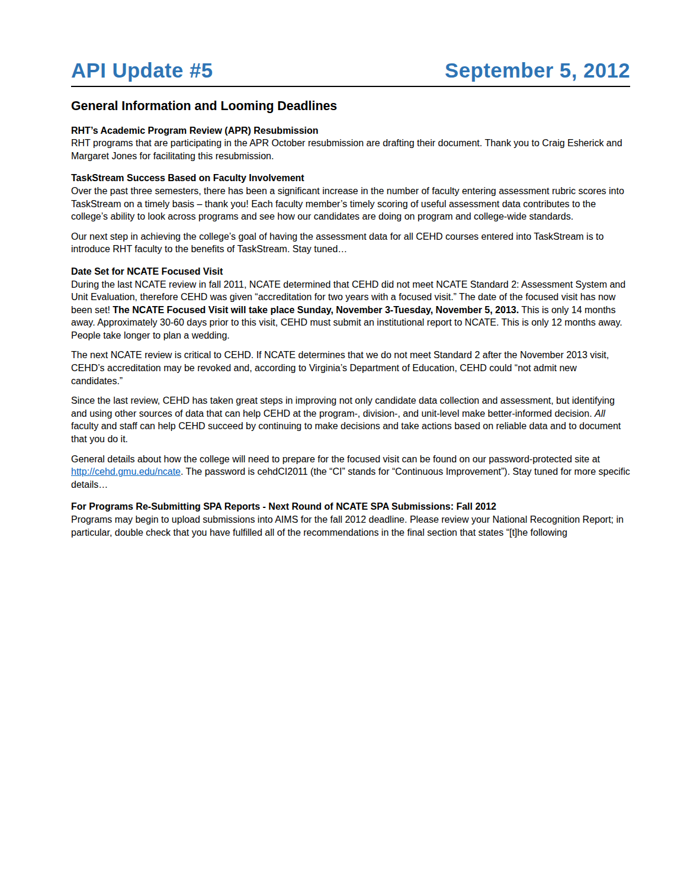API Update #5 September 5, 2012
General Information and Looming Deadlines
RHT’s Academic Program Review (APR) Resubmission
RHT programs that are participating in the APR October resubmission are drafting their document. Thank you to Craig Esherick and Margaret Jones for facilitating this resubmission.
TaskStream Success Based on Faculty Involvement
Over the past three semesters, there has been a significant increase in the number of faculty entering assessment rubric scores into TaskStream on a timely basis – thank you! Each faculty member’s timely scoring of useful assessment data contributes to the college’s ability to look across programs and see how our candidates are doing on program and college-wide standards.
Our next step in achieving the college’s goal of having the assessment data for all CEHD courses entered into TaskStream is to introduce RHT faculty to the benefits of TaskStream. Stay tuned…
Date Set for NCATE Focused Visit
During the last NCATE review in fall 2011, NCATE determined that CEHD did not meet NCATE Standard 2: Assessment System and Unit Evaluation, therefore CEHD was given “accreditation for two years with a focused visit.” The date of the focused visit has now been set! The NCATE Focused Visit will take place Sunday, November 3-Tuesday, November 5, 2013. This is only 14 months away. Approximately 30-60 days prior to this visit, CEHD must submit an institutional report to NCATE. This is only 12 months away. People take longer to plan a wedding.
The next NCATE review is critical to CEHD. If NCATE determines that we do not meet Standard 2 after the November 2013 visit, CEHD’s accreditation may be revoked and, according to Virginia’s Department of Education, CEHD could “not admit new candidates.”
Since the last review, CEHD has taken great steps in improving not only candidate data collection and assessment, but identifying and using other sources of data that can help CEHD at the program-, division-, and unit-level make better-informed decision. All faculty and staff can help CEHD succeed by continuing to make decisions and take actions based on reliable data and to document that you do it.
General details about how the college will need to prepare for the focused visit can be found on our password-protected site at http://cehd.gmu.edu/ncate. The password is cehdCI2011 (the “CI” stands for “Continuous Improvement”). Stay tuned for more specific details…
For Programs Re-Submitting SPA Reports - Next Round of NCATE SPA Submissions: Fall 2012
Programs may begin to upload submissions into AIMS for the fall 2012 deadline. Please review your National Recognition Report; in particular, double check that you have fulfilled all of the recommendations in the final section that states “[t]he following